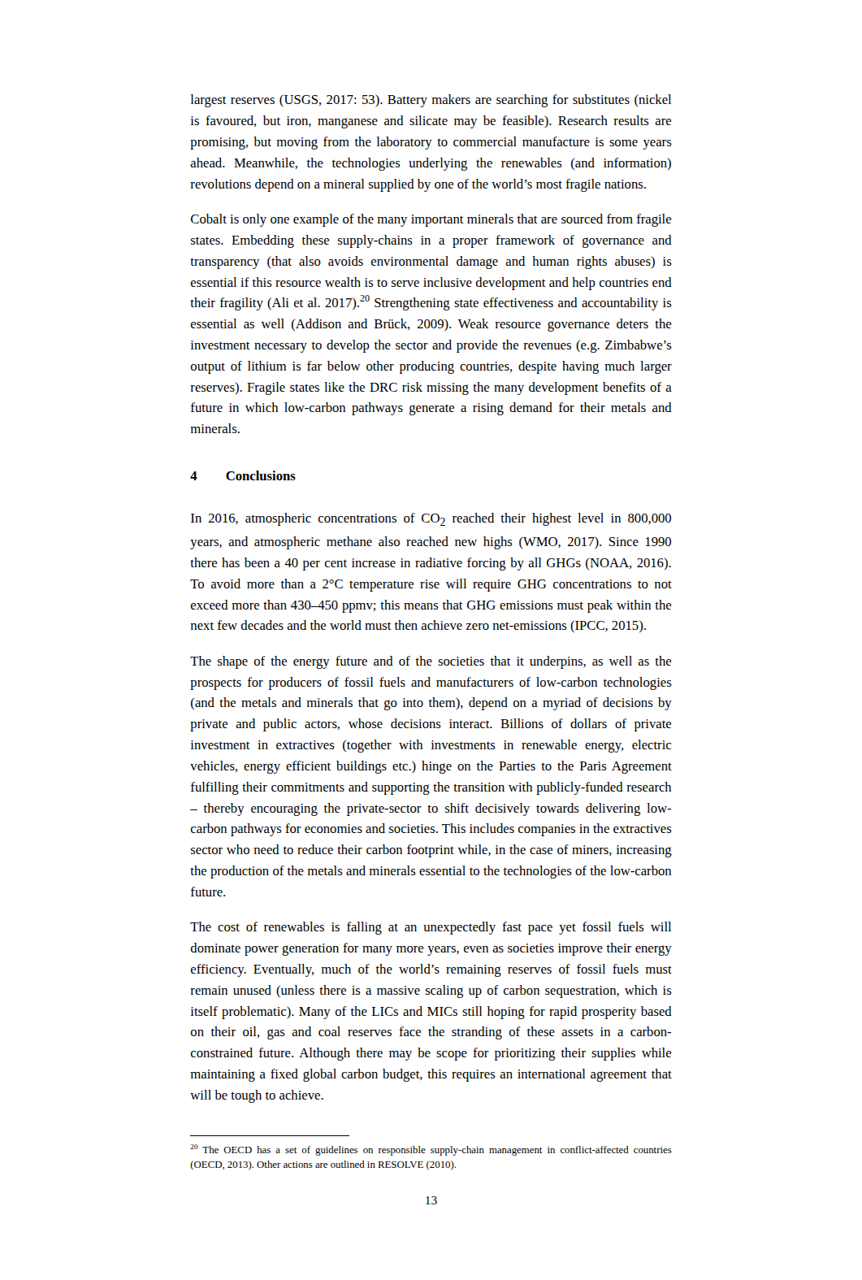largest reserves (USGS, 2017: 53). Battery makers are searching for substitutes (nickel is favoured, but iron, manganese and silicate may be feasible). Research results are promising, but moving from the laboratory to commercial manufacture is some years ahead. Meanwhile, the technologies underlying the renewables (and information) revolutions depend on a mineral supplied by one of the world’s most fragile nations.
Cobalt is only one example of the many important minerals that are sourced from fragile states. Embedding these supply-chains in a proper framework of governance and transparency (that also avoids environmental damage and human rights abuses) is essential if this resource wealth is to serve inclusive development and help countries end their fragility (Ali et al. 2017).20 Strengthening state effectiveness and accountability is essential as well (Addison and Brück, 2009). Weak resource governance deters the investment necessary to develop the sector and provide the revenues (e.g. Zimbabwe’s output of lithium is far below other producing countries, despite having much larger reserves). Fragile states like the DRC risk missing the many development benefits of a future in which low-carbon pathways generate a rising demand for their metals and minerals.
4 Conclusions
In 2016, atmospheric concentrations of CO2 reached their highest level in 800,000 years, and atmospheric methane also reached new highs (WMO, 2017). Since 1990 there has been a 40 per cent increase in radiative forcing by all GHGs (NOAA, 2016). To avoid more than a 2°C temperature rise will require GHG concentrations to not exceed more than 430–450 ppmv; this means that GHG emissions must peak within the next few decades and the world must then achieve zero net-emissions (IPCC, 2015).
The shape of the energy future and of the societies that it underpins, as well as the prospects for producers of fossil fuels and manufacturers of low-carbon technologies (and the metals and minerals that go into them), depend on a myriad of decisions by private and public actors, whose decisions interact. Billions of dollars of private investment in extractives (together with investments in renewable energy, electric vehicles, energy efficient buildings etc.) hinge on the Parties to the Paris Agreement fulfilling their commitments and supporting the transition with publicly-funded research – thereby encouraging the private-sector to shift decisively towards delivering low-carbon pathways for economies and societies. This includes companies in the extractives sector who need to reduce their carbon footprint while, in the case of miners, increasing the production of the metals and minerals essential to the technologies of the low-carbon future.
The cost of renewables is falling at an unexpectedly fast pace yet fossil fuels will dominate power generation for many more years, even as societies improve their energy efficiency. Eventually, much of the world’s remaining reserves of fossil fuels must remain unused (unless there is a massive scaling up of carbon sequestration, which is itself problematic). Many of the LICs and MICs still hoping for rapid prosperity based on their oil, gas and coal reserves face the stranding of these assets in a carbon-constrained future. Although there may be scope for prioritizing their supplies while maintaining a fixed global carbon budget, this requires an international agreement that will be tough to achieve.
20 The OECD has a set of guidelines on responsible supply-chain management in conflict-affected countries (OECD, 2013). Other actions are outlined in RESOLVE (2010).
13